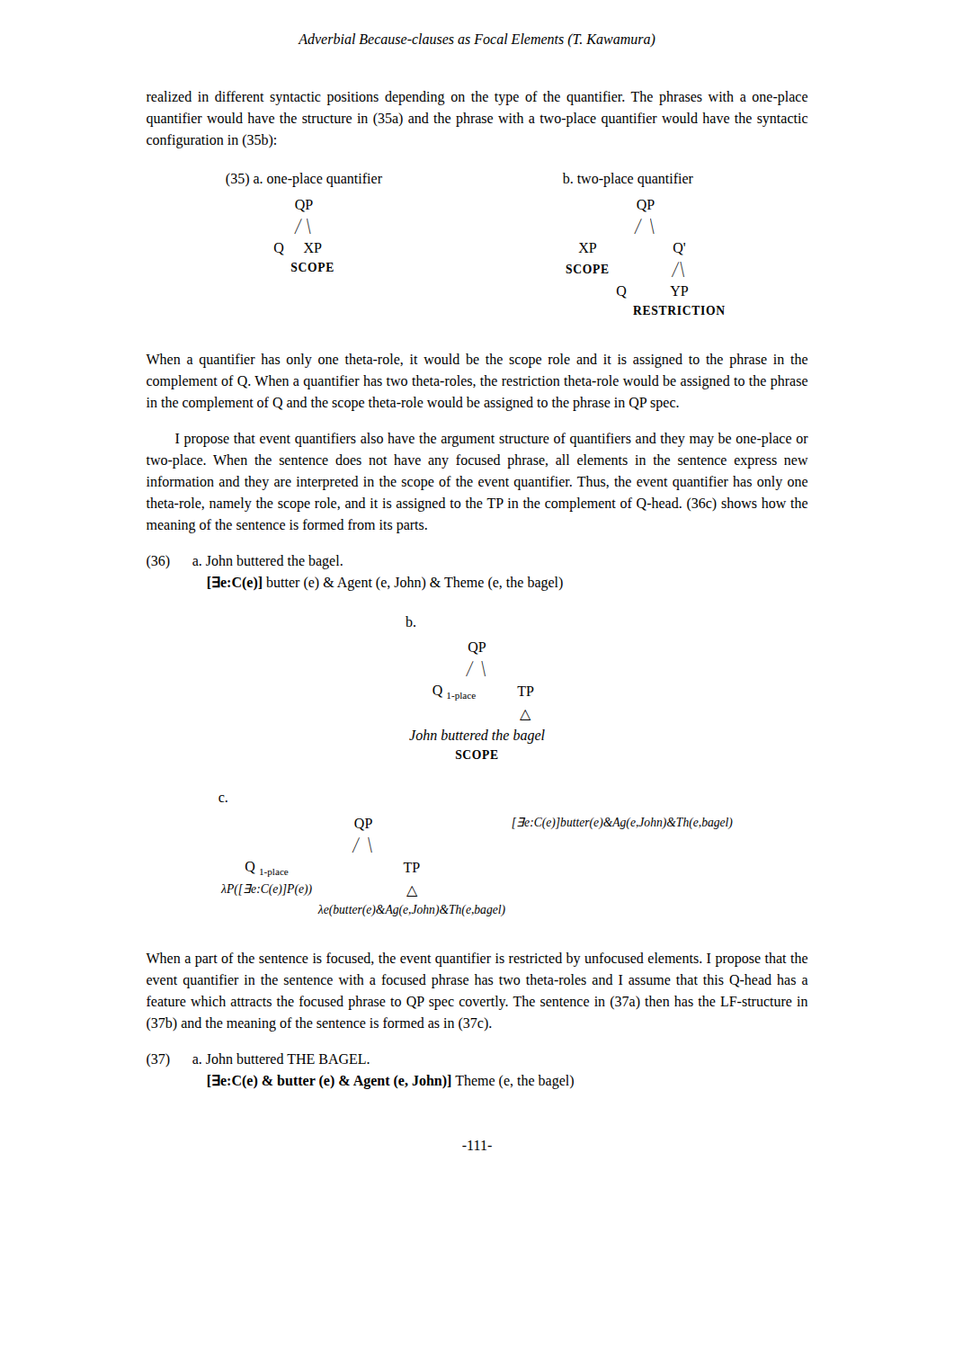Adverbial Because-clauses as Focal Elements (T. Kawamura)
realized in different syntactic positions depending on the type of the quantifier. The phrases with a one-place quantifier would have the structure in (35a) and the phrase with a two-place quantifier would have the syntactic configuration in (35b):
(35) a. one-place quantifier
| QP |
| ∕ \ |
| Q | XP |
| | SCOPE |
b. two-place quantifier
| QP |
| ∕ \ |
| XP | | Q' |
| SCOPE | | ∕ \ |
| | Q | YP |
| | | RESTRICTION |
When a quantifier has only one theta-role, it would be the scope role and it is assigned to the phrase in the complement of Q. When a quantifier has two theta-roles, the restriction theta-role would be assigned to the phrase in the complement of Q and the scope theta-role would be assigned to the phrase in QP spec.
I propose that event quantifiers also have the argument structure of quantifiers and they may be one-place or two-place. When the sentence does not have any focused phrase, all elements in the sentence express new information and they are interpreted in the scope of the event quantifier. Thus, the event quantifier has only one theta-role, namely the scope role, and it is assigned to the TP in the complement of Q-head. (36c) shows how the meaning of the sentence is formed from its parts.
(36) a. John buttered the bagel. [∃e:C(e)] butter (e) & Agent (e, John) & Theme (e, the bagel)
b.
| QP |
| ∕ \ |
| Q 1-place | TP |
| | △ |
| John buttered the bagel |
| SCOPE |
c.
| QP | [∃e:C(e)]butter(e)&Ag(e,John)&Th(e,bagel) |
| ∕ \ | |
| Q 1-place | TP | |
| λP([∃e:C(e)]P(e)) | △ | |
| | λe(butter(e)&Ag(e,John)&Th(e,bagel) | |
When a part of the sentence is focused, the event quantifier is restricted by unfocused elements. I propose that the event quantifier in the sentence with a focused phrase has two theta-roles and I assume that this Q-head has a feature which attracts the focused phrase to QP spec covertly. The sentence in (37a) then has the LF-structure in (37b) and the meaning of the sentence is formed as in (37c).
(37) a. John buttered THE BAGEL. [∃e:C(e) & butter (e) & Agent (e, John)] Theme (e, the bagel)
-111-